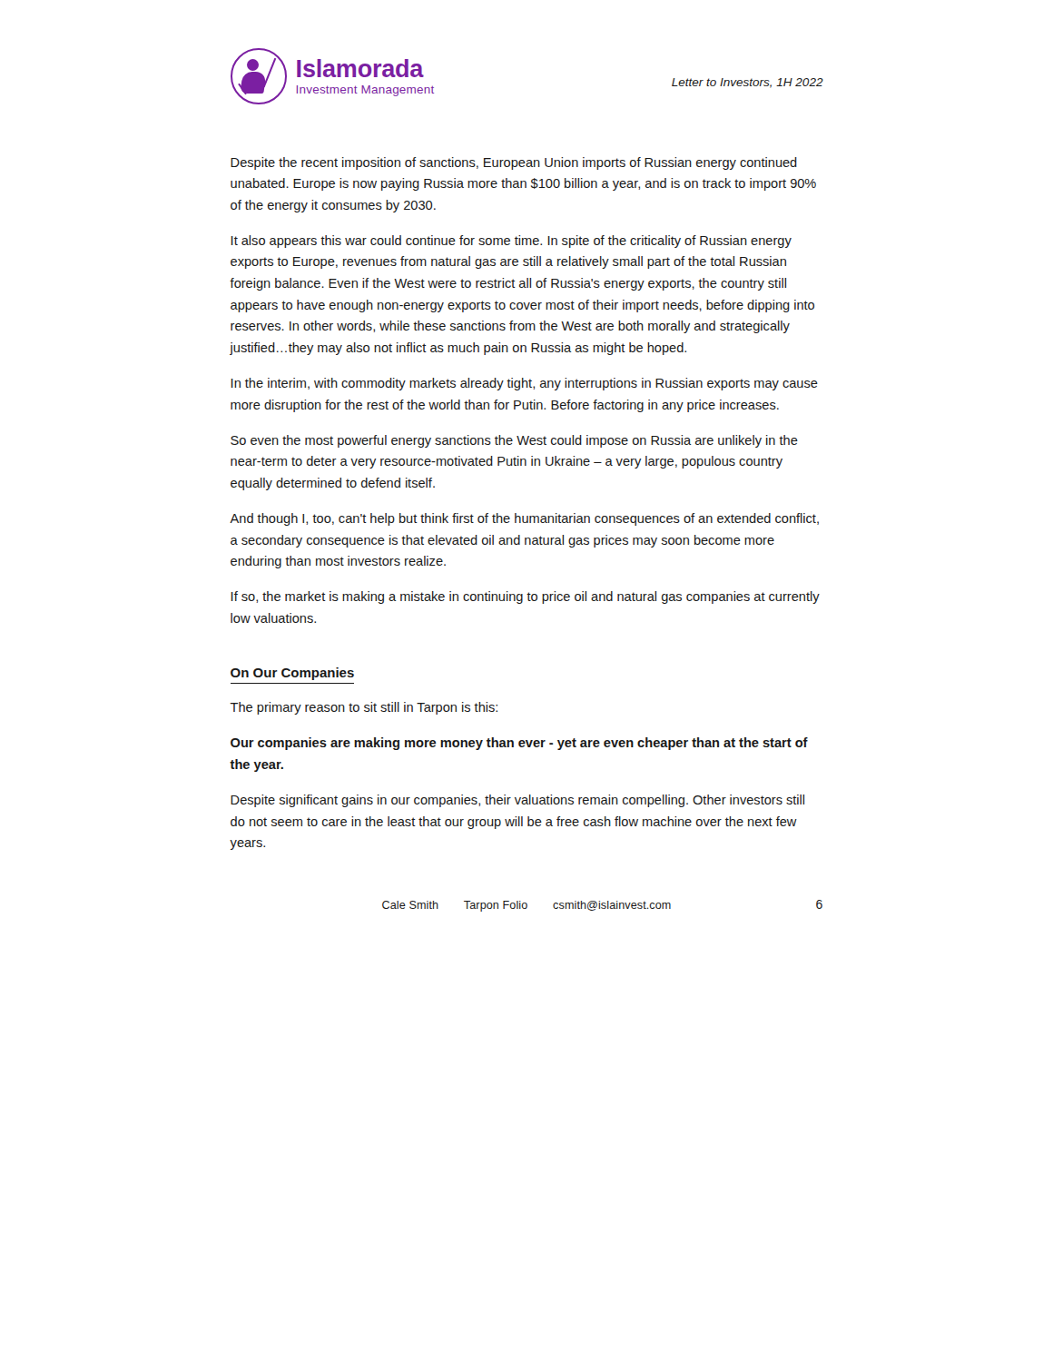Islamorada
Investment Management
Letter to Investors, 1H 2022
Despite the recent imposition of sanctions, European Union imports of Russian energy continued unabated. Europe is now paying Russia more than $100 billion a year, and is on track to import 90% of the energy it consumes by 2030.
It also appears this war could continue for some time. In spite of the criticality of Russian energy exports to Europe, revenues from natural gas are still a relatively small part of the total Russian foreign balance. Even if the West were to restrict all of Russia's energy exports, the country still appears to have enough non-energy exports to cover most of their import needs, before dipping into reserves. In other words, while these sanctions from the West are both morally and strategically justified…they may also not inflict as much pain on Russia as might be hoped.
In the interim, with commodity markets already tight, any interruptions in Russian exports may cause more disruption for the rest of the world than for Putin. Before factoring in any price increases.
So even the most powerful energy sanctions the West could impose on Russia are unlikely in the near-term to deter a very resource-motivated Putin in Ukraine – a very large, populous country equally determined to defend itself.
And though I, too, can't help but think first of the humanitarian consequences of an extended conflict, a secondary consequence is that elevated oil and natural gas prices may soon become more enduring than most investors realize.
If so, the market is making a mistake in continuing to price oil and natural gas companies at currently low valuations.
On Our Companies
The primary reason to sit still in Tarpon is this:
Our companies are making more money than ever - yet are even cheaper than at the start of the year.
Despite significant gains in our companies, their valuations remain compelling. Other investors still do not seem to care in the least that our group will be a free cash flow machine over the next few years.
Cale Smith Tarpon Folio csmith@islainvest.com
6